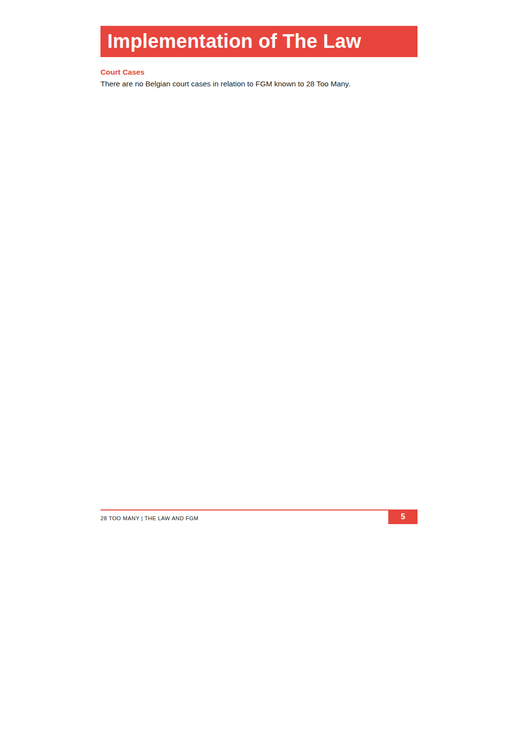Implementation of The Law
Court Cases
There are no Belgian court cases in relation to FGM known to 28 Too Many.
28 TOO MANY | THE LAW AND FGM
5